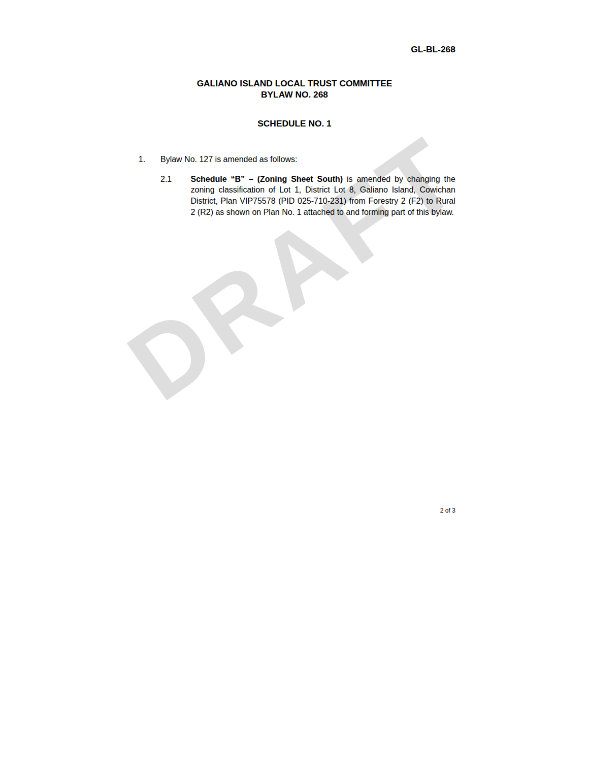DRAFT
GL-BL-268
GALIANO ISLAND LOCAL TRUST COMMITTEE
BYLAW NO. 268
SCHEDULE NO. 1
1. Bylaw No. 127 is amended as follows:
2.1 Schedule “B” – (Zoning Sheet South) is amended by changing the zoning classification of Lot 1, District Lot 8, Galiano Island, Cowichan District, Plan VIP75578 (PID 025-710-231) from Forestry 2 (F2) to Rural 2 (R2) as shown on Plan No. 1 attached to and forming part of this bylaw.
2 of 3